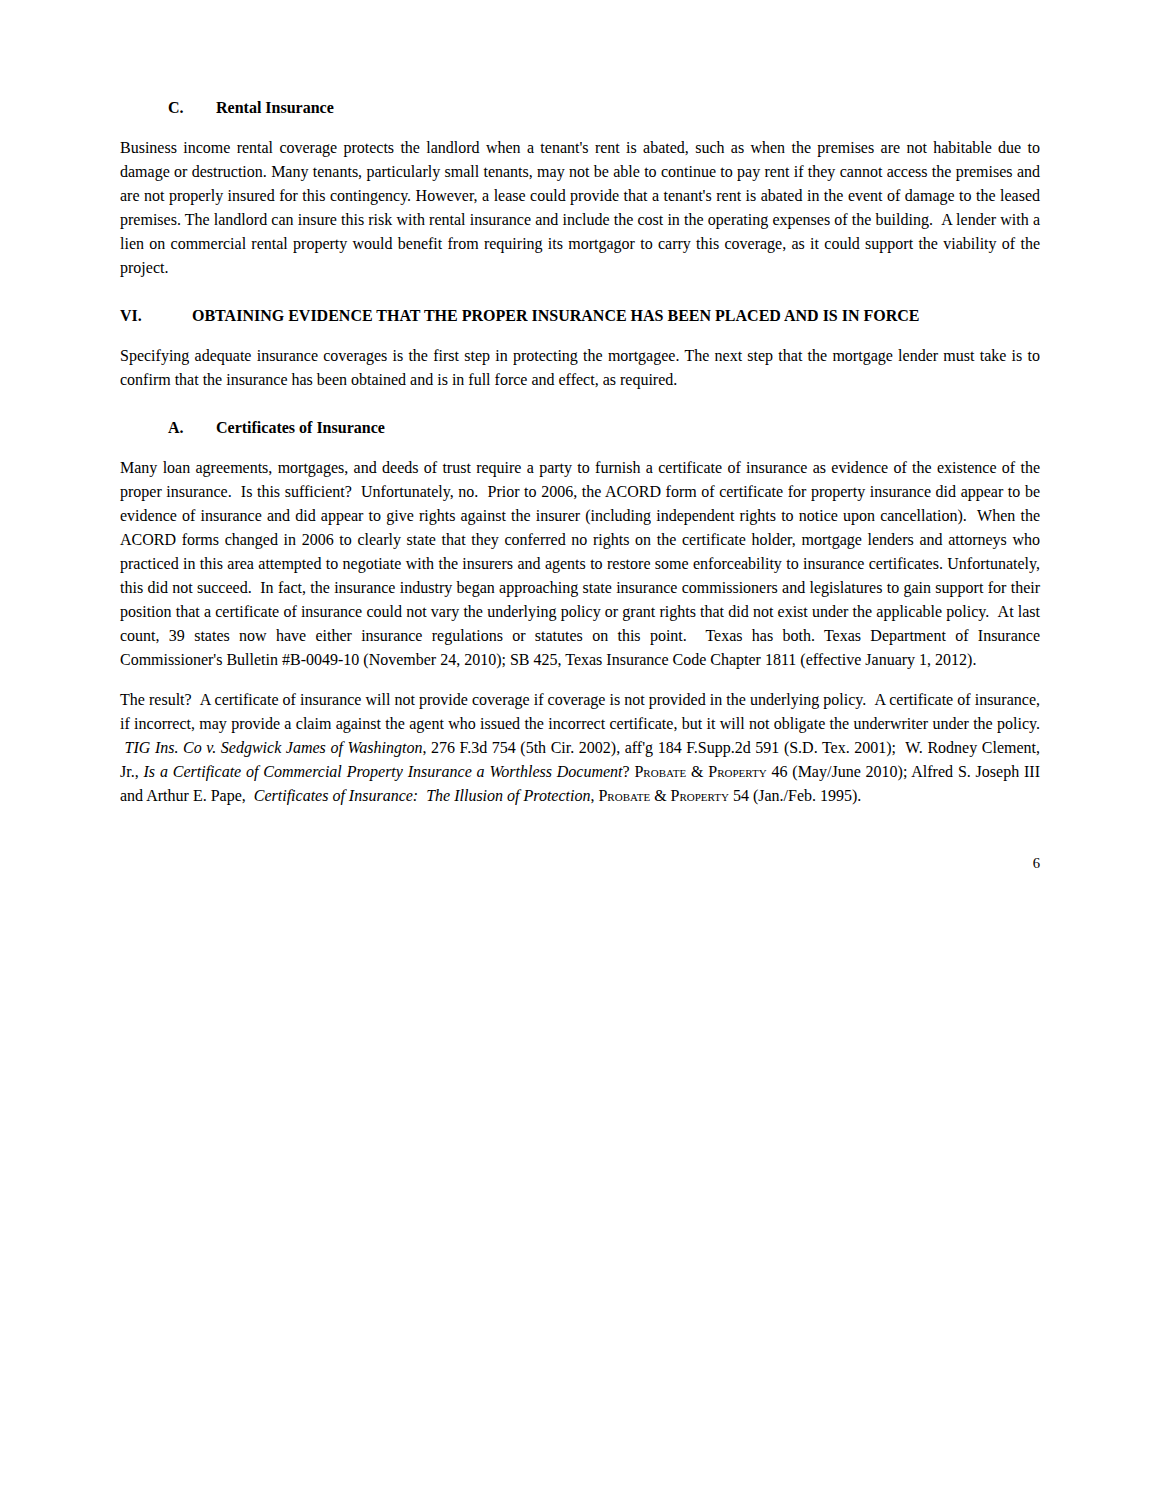C. Rental Insurance
Business income rental coverage protects the landlord when a tenant's rent is abated, such as when the premises are not habitable due to damage or destruction. Many tenants, particularly small tenants, may not be able to continue to pay rent if they cannot access the premises and are not properly insured for this contingency. However, a lease could provide that a tenant's rent is abated in the event of damage to the leased premises. The landlord can insure this risk with rental insurance and include the cost in the operating expenses of the building. A lender with a lien on commercial rental property would benefit from requiring its mortgagor to carry this coverage, as it could support the viability of the project.
VI. OBTAINING EVIDENCE THAT THE PROPER INSURANCE HAS BEEN PLACED AND IS IN FORCE
Specifying adequate insurance coverages is the first step in protecting the mortgagee. The next step that the mortgage lender must take is to confirm that the insurance has been obtained and is in full force and effect, as required.
A. Certificates of Insurance
Many loan agreements, mortgages, and deeds of trust require a party to furnish a certificate of insurance as evidence of the existence of the proper insurance. Is this sufficient? Unfortunately, no. Prior to 2006, the ACORD form of certificate for property insurance did appear to be evidence of insurance and did appear to give rights against the insurer (including independent rights to notice upon cancellation). When the ACORD forms changed in 2006 to clearly state that they conferred no rights on the certificate holder, mortgage lenders and attorneys who practiced in this area attempted to negotiate with the insurers and agents to restore some enforceability to insurance certificates. Unfortunately, this did not succeed. In fact, the insurance industry began approaching state insurance commissioners and legislatures to gain support for their position that a certificate of insurance could not vary the underlying policy or grant rights that did not exist under the applicable policy. At last count, 39 states now have either insurance regulations or statutes on this point. Texas has both. Texas Department of Insurance Commissioner's Bulletin #B-0049-10 (November 24, 2010); SB 425, Texas Insurance Code Chapter 1811 (effective January 1, 2012).
The result? A certificate of insurance will not provide coverage if coverage is not provided in the underlying policy. A certificate of insurance, if incorrect, may provide a claim against the agent who issued the incorrect certificate, but it will not obligate the underwriter under the policy. TIG Ins. Co v. Sedgwick James of Washington, 276 F.3d 754 (5th Cir. 2002), aff'g 184 F.Supp.2d 591 (S.D. Tex. 2001); W. Rodney Clement, Jr., Is a Certificate of Commercial Property Insurance a Worthless Document? Probate & Property 46 (May/June 2010); Alfred S. Joseph III and Arthur E. Pape, Certificates of Insurance: The Illusion of Protection, Probate & Property 54 (Jan./Feb. 1995).
6